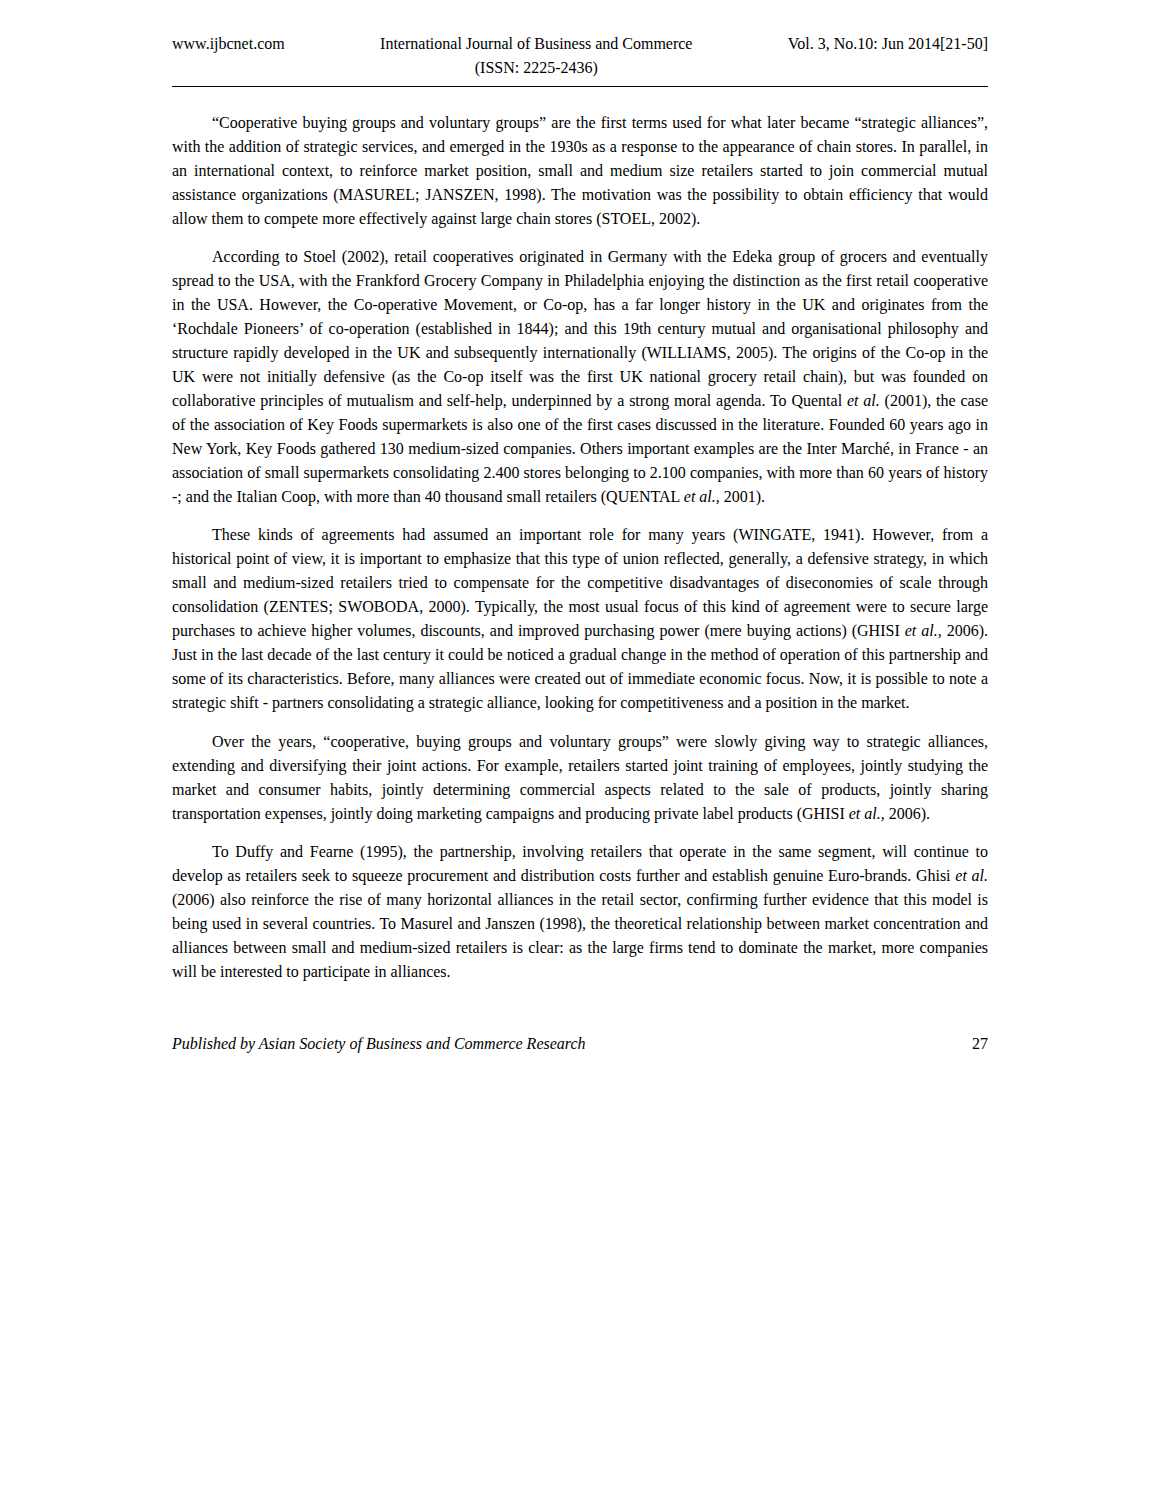www.ijbcnet.com
International Journal of Business and Commerce (ISSN: 2225-2436)
Vol. 3, No.10: Jun 2014[21-50]
“Cooperative buying groups and voluntary groups” are the first terms used for what later became “strategic alliances”, with the addition of strategic services, and emerged in the 1930s as a response to the appearance of chain stores. In parallel, in an international context, to reinforce market position, small and medium size retailers started to join commercial mutual assistance organizations (MASUREL; JANSZEN, 1998). The motivation was the possibility to obtain efficiency that would allow them to compete more effectively against large chain stores (STOEL, 2002).
According to Stoel (2002), retail cooperatives originated in Germany with the Edeka group of grocers and eventually spread to the USA, with the Frankford Grocery Company in Philadelphia enjoying the distinction as the first retail cooperative in the USA. However, the Co-operative Movement, or Co-op, has a far longer history in the UK and originates from the ‘Rochdale Pioneers’ of co-operation (established in 1844); and this 19th century mutual and organisational philosophy and structure rapidly developed in the UK and subsequently internationally (WILLIAMS, 2005). The origins of the Co-op in the UK were not initially defensive (as the Co-op itself was the first UK national grocery retail chain), but was founded on collaborative principles of mutualism and self-help, underpinned by a strong moral agenda. To Quental et al. (2001), the case of the association of Key Foods supermarkets is also one of the first cases discussed in the literature. Founded 60 years ago in New York, Key Foods gathered 130 medium-sized companies. Others important examples are the Inter Marché, in France - an association of small supermarkets consolidating 2.400 stores belonging to 2.100 companies, with more than 60 years of history -; and the Italian Coop, with more than 40 thousand small retailers (QUENTAL et al., 2001).
These kinds of agreements had assumed an important role for many years (WINGATE, 1941). However, from a historical point of view, it is important to emphasize that this type of union reflected, generally, a defensive strategy, in which small and medium-sized retailers tried to compensate for the competitive disadvantages of diseconomies of scale through consolidation (ZENTES; SWOBODA, 2000). Typically, the most usual focus of this kind of agreement were to secure large purchases to achieve higher volumes, discounts, and improved purchasing power (mere buying actions) (GHISI et al., 2006). Just in the last decade of the last century it could be noticed a gradual change in the method of operation of this partnership and some of its characteristics. Before, many alliances were created out of immediate economic focus. Now, it is possible to note a strategic shift - partners consolidating a strategic alliance, looking for competitiveness and a position in the market.
Over the years, “cooperative, buying groups and voluntary groups” were slowly giving way to strategic alliances, extending and diversifying their joint actions. For example, retailers started joint training of employees, jointly studying the market and consumer habits, jointly determining commercial aspects related to the sale of products, jointly sharing transportation expenses, jointly doing marketing campaigns and producing private label products (GHISI et al., 2006).
To Duffy and Fearne (1995), the partnership, involving retailers that operate in the same segment, will continue to develop as retailers seek to squeeze procurement and distribution costs further and establish genuine Euro-brands. Ghisi et al. (2006) also reinforce the rise of many horizontal alliances in the retail sector, confirming further evidence that this model is being used in several countries. To Masurel and Janszen (1998), the theoretical relationship between market concentration and alliances between small and medium-sized retailers is clear: as the large firms tend to dominate the market, more companies will be interested to participate in alliances.
Published by Asian Society of Business and Commerce Research
27